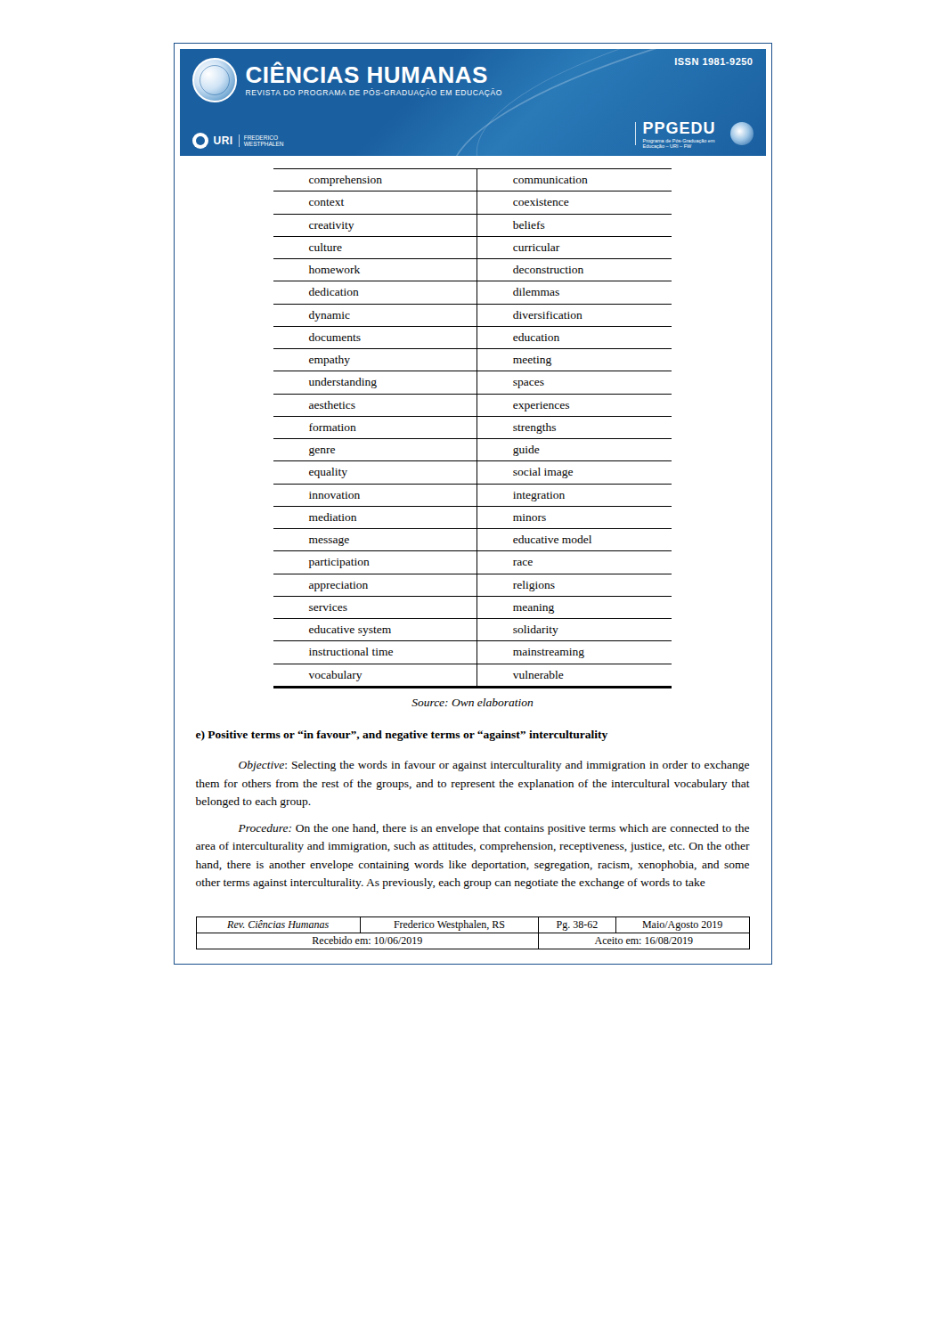ISSN 1981-9250
CIÊNCIAS HUMANAS
REVISTA DO PROGRAMA DE PÓS-GRADUAÇÃO EM EDUCAÇÃO
URI
FREDERICO
WESTPHALEN
PPGEDU
Programa de Pós-Graduação em Educação – URI – FW
| comprehension | communication |
| context | coexistence |
| creativity | beliefs |
| culture | curricular |
| homework | deconstruction |
| dedication | dilemmas |
| dynamic | diversification |
| documents | education |
| empathy | meeting |
| understanding | spaces |
| aesthetics | experiences |
| formation | strengths |
| genre | guide |
| equality | social image |
| innovation | integration |
| mediation | minors |
| message | educative model |
| participation | race |
| appreciation | religions |
| services | meaning |
| educative system | solidarity |
| instructional time | mainstreaming |
| vocabulary | vulnerable |
Source: Own elaboration
e) Positive terms or “in favour”, and negative terms or “against” interculturality
Objective: Selecting the words in favour or against interculturality and immigration in order to exchange them for others from the rest of the groups, and to represent the explanation of the intercultural vocabulary that belonged to each group.
Procedure: On the one hand, there is an envelope that contains positive terms which are connected to the area of interculturality and immigration, such as attitudes, comprehension, receptiveness, justice, etc. On the other hand, there is another envelope containing words like deportation, segregation, racism, xenophobia, and some other terms against interculturality. As previously, each group can negotiate the exchange of words to take
| Rev. Ciências Humanas | Frederico Westphalen, RS | Pg. 38-62 | Maio/Agosto 2019 |
| Recebido em: 10/06/2019 | Aceito em: 16/08/2019 |